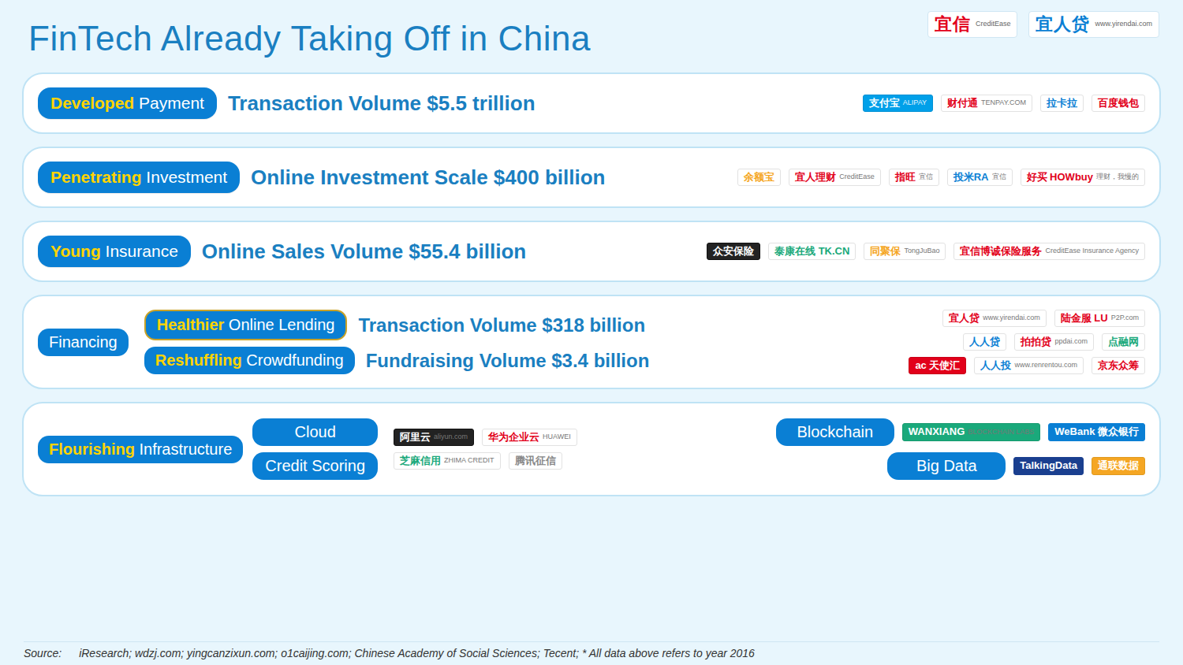宜信 CreditEase
宜人贷 www.yirendai.com
FinTech Already Taking Off in China
Developed Payment
Transaction Volume $5.5 trillion
支付宝 ALIPAY
财付通 TENPAY.COM
拉卡拉
百度钱包
Penetrating Investment
Online Investment Scale $400 billion
余额宝
宜人理财 CreditEase
指旺 宜信
投米RA 宜信
好买 HOWbuy 理财，我慢的
Young Insurance
Online Sales Volume $55.4 billion
众安保险
泰康在线 TK.CN
同聚保 TongJuBao
宜信博诚保险服务 CreditEase Insurance Agency
Financing
Healthier Online Lending
Transaction Volume $318 billion
Reshuffling Crowdfunding
Fundraising Volume $3.4 billion
宜人贷 www.yirendai.com
陆金服 LU P2P.com
人人贷
拍拍贷 ppdai.com
点融网
ac 天使汇
人人投 www.renrentou.com
京东众筹
Flourishing Infrastructure
Cloud
Credit Scoring
阿里云 aliyun.com
华为企业云 HUAWEI
芝麻信用 ZHIMA CREDIT
腾讯征信
Blockchain
WANXIANG BLOCKCHAIN LABS
WeBank 微众银行
Big Data
TalkingData
通联数据
Source: iResearch; wdzj.com; yingcanzixun.com; o1caijing.com; Chinese Academy of Social Sciences; Tecent; * All data above refers to year 2016